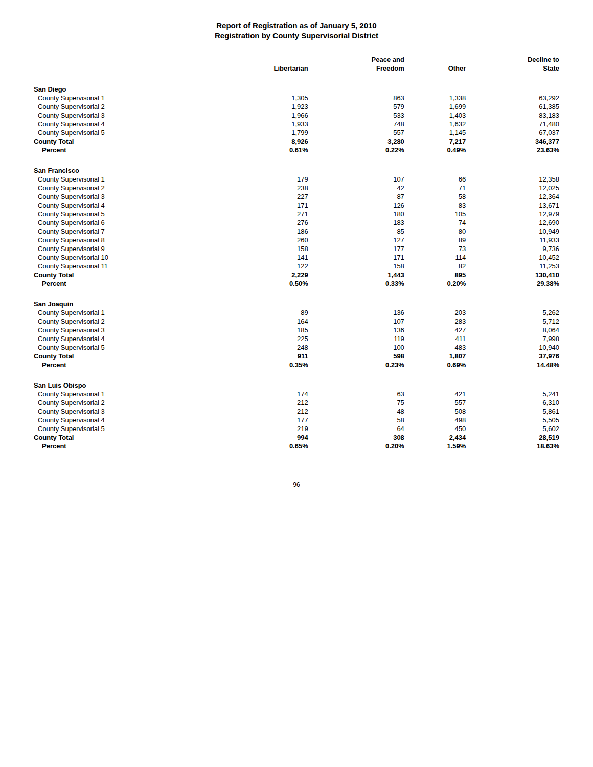Report of Registration as of January 5, 2010
Registration by County Supervisorial District
| | | Peace and | | Decline to |
| --- | --- | --- | --- | --- |
| | Libertarian | Freedom | Other | State |
| San Diego |
| County Supervisorial 1 | 1,305 | 863 | 1,338 | 63,292 |
| County Supervisorial 2 | 1,923 | 579 | 1,699 | 61,385 |
| County Supervisorial 3 | 1,966 | 533 | 1,403 | 83,183 |
| County Supervisorial 4 | 1,933 | 748 | 1,632 | 71,480 |
| County Supervisorial 5 | 1,799 | 557 | 1,145 | 67,037 |
| County Total | 8,926 | 3,280 | 7,217 | 346,377 |
| Percent | 0.61% | 0.22% | 0.49% | 23.63% |
| San Francisco |
| County Supervisorial 1 | 179 | 107 | 66 | 12,358 |
| County Supervisorial 2 | 238 | 42 | 71 | 12,025 |
| County Supervisorial 3 | 227 | 87 | 58 | 12,364 |
| County Supervisorial 4 | 171 | 126 | 83 | 13,671 |
| County Supervisorial 5 | 271 | 180 | 105 | 12,979 |
| County Supervisorial 6 | 276 | 183 | 74 | 12,690 |
| County Supervisorial 7 | 186 | 85 | 80 | 10,949 |
| County Supervisorial 8 | 260 | 127 | 89 | 11,933 |
| County Supervisorial 9 | 158 | 177 | 73 | 9,736 |
| County Supervisorial 10 | 141 | 171 | 114 | 10,452 |
| County Supervisorial 11 | 122 | 158 | 82 | 11,253 |
| County Total | 2,229 | 1,443 | 895 | 130,410 |
| Percent | 0.50% | 0.33% | 0.20% | 29.38% |
| San Joaquin |
| County Supervisorial 1 | 89 | 136 | 203 | 5,262 |
| County Supervisorial 2 | 164 | 107 | 283 | 5,712 |
| County Supervisorial 3 | 185 | 136 | 427 | 8,064 |
| County Supervisorial 4 | 225 | 119 | 411 | 7,998 |
| County Supervisorial 5 | 248 | 100 | 483 | 10,940 |
| County Total | 911 | 598 | 1,807 | 37,976 |
| Percent | 0.35% | 0.23% | 0.69% | 14.48% |
| San Luis Obispo |
| County Supervisorial 1 | 174 | 63 | 421 | 5,241 |
| County Supervisorial 2 | 212 | 75 | 557 | 6,310 |
| County Supervisorial 3 | 212 | 48 | 508 | 5,861 |
| County Supervisorial 4 | 177 | 58 | 498 | 5,505 |
| County Supervisorial 5 | 219 | 64 | 450 | 5,602 |
| County Total | 994 | 308 | 2,434 | 28,519 |
| Percent | 0.65% | 0.20% | 1.59% | 18.63% |
96